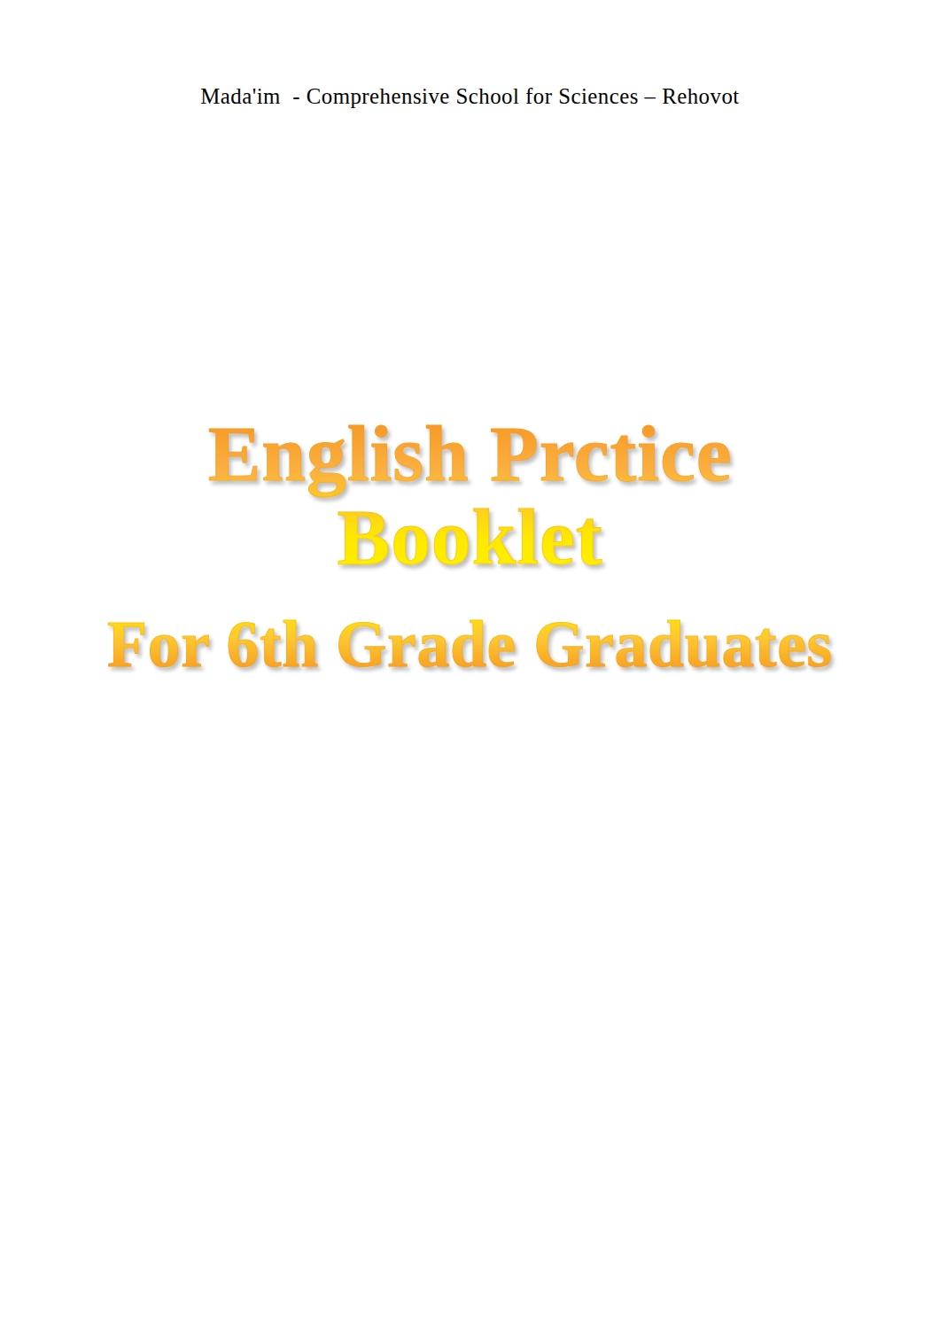Mada'im - Comprehensive School for Sciences – Rehovot
English Prctice Booklet
For 6th Grade Graduates